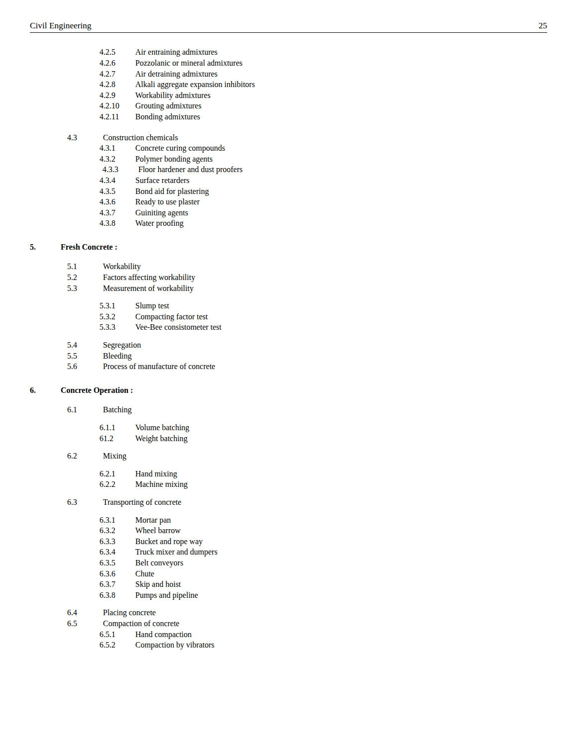Civil Engineering 25
4.2.5 Air entraining admixtures
4.2.6 Pozzolanic or mineral admixtures
4.2.7 Air detraining admixtures
4.2.8 Alkali aggregate expansion inhibitors
4.2.9 Workability admixtures
4.2.10 Grouting admixtures
4.2.11 Bonding admixtures
4.3 Construction chemicals
4.3.1 Concrete curing compounds
4.3.2 Polymer bonding agents
4.3.3 Floor hardener and dust proofers
4.3.4 Surface retarders
4.3.5 Bond aid for plastering
4.3.6 Ready to use plaster
4.3.7 Guiniting agents
4.3.8 Water proofing
5. Fresh Concrete :
5.1 Workability
5.2 Factors affecting workability
5.3 Measurement of workability
5.3.1 Slump test
5.3.2 Compacting factor test
5.3.3 Vee-Bee consistometer test
5.4 Segregation
5.5 Bleeding
5.6 Process of manufacture of concrete
6. Concrete Operation :
6.1 Batching
6.1.1 Volume batching
61.2 Weight batching
6.2 Mixing
6.2.1 Hand mixing
6.2.2 Machine mixing
6.3 Transporting of concrete
6.3.1 Mortar pan
6.3.2 Wheel barrow
6.3.3 Bucket and rope way
6.3.4 Truck mixer and dumpers
6.3.5 Belt conveyors
6.3.6 Chute
6.3.7 Skip and hoist
6.3.8 Pumps and pipeline
6.4 Placing concrete
6.5 Compaction of concrete
6.5.1 Hand compaction
6.5.2 Compaction by vibrators